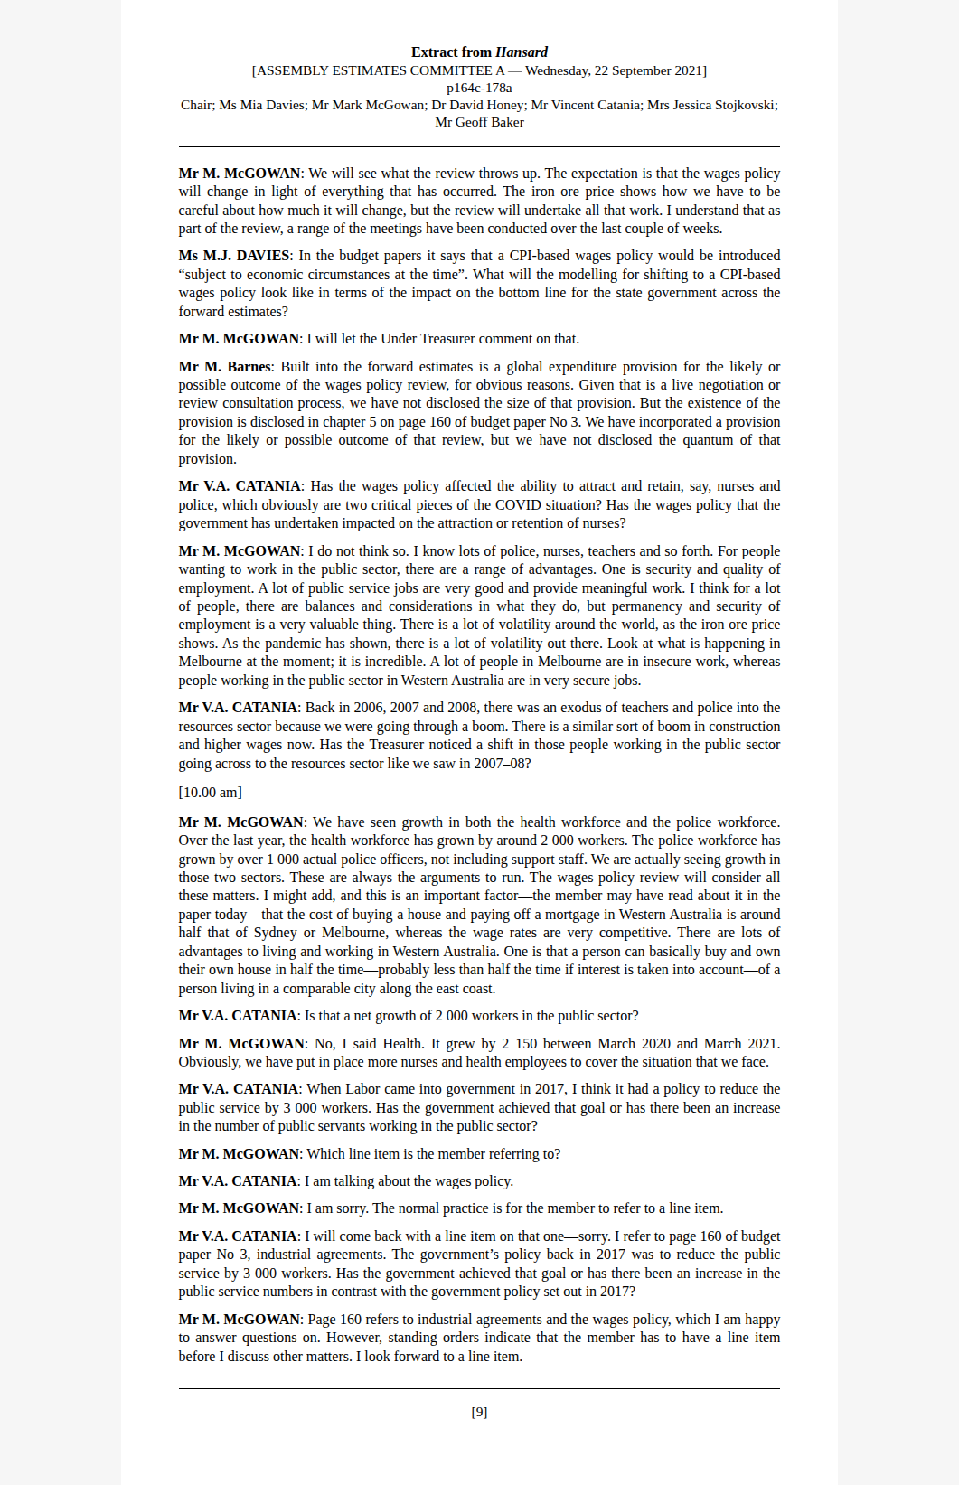Extract from Hansard
[ASSEMBLY ESTIMATES COMMITTEE A — Wednesday, 22 September 2021]
p164c-178a
Chair; Ms Mia Davies; Mr Mark McGowan; Dr David Honey; Mr Vincent Catania; Mrs Jessica Stojkovski; Mr Geoff Baker
Mr M. McGOWAN: We will see what the review throws up. The expectation is that the wages policy will change in light of everything that has occurred. The iron ore price shows how we have to be careful about how much it will change, but the review will undertake all that work. I understand that as part of the review, a range of the meetings have been conducted over the last couple of weeks.
Ms M.J. DAVIES: In the budget papers it says that a CPI-based wages policy would be introduced “subject to economic circumstances at the time”. What will the modelling for shifting to a CPI-based wages policy look like in terms of the impact on the bottom line for the state government across the forward estimates?
Mr M. McGOWAN: I will let the Under Treasurer comment on that.
Mr M. Barnes: Built into the forward estimates is a global expenditure provision for the likely or possible outcome of the wages policy review, for obvious reasons. Given that is a live negotiation or review consultation process, we have not disclosed the size of that provision. But the existence of the provision is disclosed in chapter 5 on page 160 of budget paper No 3. We have incorporated a provision for the likely or possible outcome of that review, but we have not disclosed the quantum of that provision.
Mr V.A. CATANIA: Has the wages policy affected the ability to attract and retain, say, nurses and police, which obviously are two critical pieces of the COVID situation? Has the wages policy that the government has undertaken impacted on the attraction or retention of nurses?
Mr M. McGOWAN: I do not think so. I know lots of police, nurses, teachers and so forth. For people wanting to work in the public sector, there are a range of advantages. One is security and quality of employment. A lot of public service jobs are very good and provide meaningful work. I think for a lot of people, there are balances and considerations in what they do, but permanency and security of employment is a very valuable thing. There is a lot of volatility around the world, as the iron ore price shows. As the pandemic has shown, there is a lot of volatility out there. Look at what is happening in Melbourne at the moment; it is incredible. A lot of people in Melbourne are in insecure work, whereas people working in the public sector in Western Australia are in very secure jobs.
Mr V.A. CATANIA: Back in 2006, 2007 and 2008, there was an exodus of teachers and police into the resources sector because we were going through a boom. There is a similar sort of boom in construction and higher wages now. Has the Treasurer noticed a shift in those people working in the public sector going across to the resources sector like we saw in 2007–08?
[10.00 am]
Mr M. McGOWAN: We have seen growth in both the health workforce and the police workforce. Over the last year, the health workforce has grown by around 2 000 workers. The police workforce has grown by over 1 000 actual police officers, not including support staff. We are actually seeing growth in those two sectors. These are always the arguments to run. The wages policy review will consider all these matters. I might add, and this is an important factor—the member may have read about it in the paper today—that the cost of buying a house and paying off a mortgage in Western Australia is around half that of Sydney or Melbourne, whereas the wage rates are very competitive. There are lots of advantages to living and working in Western Australia. One is that a person can basically buy and own their own house in half the time—probably less than half the time if interest is taken into account—of a person living in a comparable city along the east coast.
Mr V.A. CATANIA: Is that a net growth of 2 000 workers in the public sector?
Mr M. McGOWAN: No, I said Health. It grew by 2 150 between March 2020 and March 2021. Obviously, we have put in place more nurses and health employees to cover the situation that we face.
Mr V.A. CATANIA: When Labor came into government in 2017, I think it had a policy to reduce the public service by 3 000 workers. Has the government achieved that goal or has there been an increase in the number of public servants working in the public sector?
Mr M. McGOWAN: Which line item is the member referring to?
Mr V.A. CATANIA: I am talking about the wages policy.
Mr M. McGOWAN: I am sorry. The normal practice is for the member to refer to a line item.
Mr V.A. CATANIA: I will come back with a line item on that one—sorry. I refer to page 160 of budget paper No 3, industrial agreements. The government’s policy back in 2017 was to reduce the public service by 3 000 workers. Has the government achieved that goal or has there been an increase in the public service numbers in contrast with the government policy set out in 2017?
Mr M. McGOWAN: Page 160 refers to industrial agreements and the wages policy, which I am happy to answer questions on. However, standing orders indicate that the member has to have a line item before I discuss other matters. I look forward to a line item.
[9]